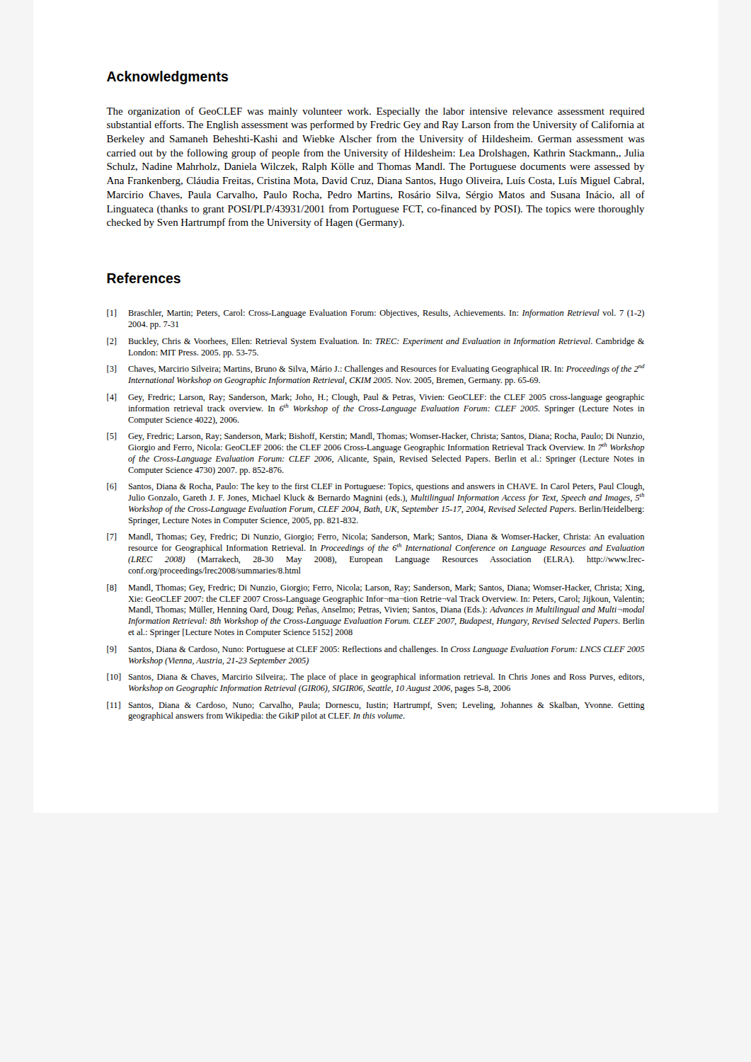Acknowledgments
The organization of GeoCLEF was mainly volunteer work. Especially the labor intensive relevance assessment required substantial efforts. The English assessment was performed by Fredric Gey and Ray Larson from the University of California at Berkeley and Samaneh Beheshti-Kashi and Wiebke Alscher from the University of Hildesheim. German assessment was carried out by the following group of people from the University of Hildesheim: Lea Drolshagen, Kathrin Stackmann,, Julia Schulz, Nadine Mahrholz, Daniela Wilczek, Ralph Kölle and Thomas Mandl. The Portuguese documents were assessed by Ana Frankenberg, Cláudia Freitas, Cristina Mota, David Cruz, Diana Santos, Hugo Oliveira, Luís Costa, Luís Miguel Cabral, Marcirio Chaves, Paula Carvalho, Paulo Rocha, Pedro Martins, Rosário Silva, Sérgio Matos and Susana Inácio, all of Linguateca (thanks to grant POSI/PLP/43931/2001 from Portuguese FCT, co-financed by POSI). The topics were thoroughly checked by Sven Hartrumpf from the University of Hagen (Germany).
References
[1] Braschler, Martin; Peters, Carol: Cross-Language Evaluation Forum: Objectives, Results, Achievements. In: Information Retrieval vol. 7 (1-2) 2004. pp. 7-31
[2] Buckley, Chris & Voorhees, Ellen: Retrieval System Evaluation. In: TREC: Experiment and Evaluation in Information Retrieval. Cambridge & London: MIT Press. 2005. pp. 53-75.
[3] Chaves, Marcirio Silveira; Martins, Bruno & Silva, Mário J.: Challenges and Resources for Evaluating Geographical IR. In: Proceedings of the 2nd International Workshop on Geographic Information Retrieval, CKIM 2005. Nov. 2005, Bremen, Germany. pp. 65-69.
[4] Gey, Fredric; Larson, Ray; Sanderson, Mark; Joho, H.; Clough, Paul & Petras, Vivien: GeoCLEF: the CLEF 2005 cross-language geographic information retrieval track overview. In 6th Workshop of the Cross-Language Evaluation Forum: CLEF 2005. Springer (Lecture Notes in Computer Science 4022), 2006.
[5] Gey, Fredric; Larson, Ray; Sanderson, Mark; Bishoff, Kerstin; Mandl, Thomas; Womser-Hacker, Christa; Santos, Diana; Rocha, Paulo; Di Nunzio, Giorgio and Ferro, Nicola: GeoCLEF 2006: the CLEF 2006 Cross-Language Geographic Information Retrieval Track Overview. In 7th Workshop of the Cross-Language Evaluation Forum: CLEF 2006, Alicante, Spain, Revised Selected Papers. Berlin et al.: Springer (Lecture Notes in Computer Science 4730) 2007. pp. 852-876.
[6] Santos, Diana & Rocha, Paulo: The key to the first CLEF in Portuguese: Topics, questions and answers in CHAVE. In Carol Peters, Paul Clough, Julio Gonzalo, Gareth J. F. Jones, Michael Kluck & Bernardo Magnini (eds.), Multilingual Information Access for Text, Speech and Images, 5th Workshop of the Cross-Language Evaluation Forum, CLEF 2004, Bath, UK, September 15-17, 2004, Revised Selected Papers. Berlin/Heidelberg: Springer, Lecture Notes in Computer Science, 2005, pp. 821-832.
[7] Mandl, Thomas; Gey, Fredric; Di Nunzio, Giorgio; Ferro, Nicola; Sanderson, Mark; Santos, Diana & Womser-Hacker, Christa: An evaluation resource for Geographical Information Retrieval. In Proceedings of the 6th International Conference on Language Resources and Evaluation (LREC 2008) (Marrakech, 28-30 May 2008), European Language Resources Association (ELRA). http://www.lrec-conf.org/proceedings/lrec2008/summaries/8.html
[8] Mandl, Thomas; Gey, Fredric; Di Nunzio, Giorgio; Ferro, Nicola; Larson, Ray; Sanderson, Mark; Santos, Diana; Womser-Hacker, Christa; Xing, Xie: GeoCLEF 2007: the CLEF 2007 Cross-Language Geographic Infor¬ma¬tion Retrie¬val Track Overview. In: Peters, Carol; Jijkoun, Valentin; Mandl, Thomas; Müller, Henning Oard, Doug; Peñas, Anselmo; Petras, Vivien; Santos, Diana (Eds.): Advances in Multilingual and Multi¬modal Information Retrieval: 8th Workshop of the Cross-Language Evaluation Forum. CLEF 2007, Budapest, Hungary, Revised Selected Papers. Berlin et al.: Springer [Lecture Notes in Computer Science 5152] 2008
[9] Santos, Diana & Cardoso, Nuno: Portuguese at CLEF 2005: Reflections and challenges. In Cross Language Evaluation Forum: LNCS CLEF 2005 Workshop (Vienna, Austria, 21-23 September 2005)
[10] Santos, Diana & Chaves, Marcirio Silveira;. The place of place in geographical information retrieval. In Chris Jones and Ross Purves, editors, Workshop on Geographic Information Retrieval (GIR06), SIGIR06, Seattle, 10 August 2006, pages 5-8, 2006
[11] Santos, Diana & Cardoso, Nuno; Carvalho, Paula; Dornescu, Iustin; Hartrumpf, Sven; Leveling, Johannes & Skalban, Yvonne. Getting geographical answers from Wikipedia: the GikiP pilot at CLEF. In this volume.